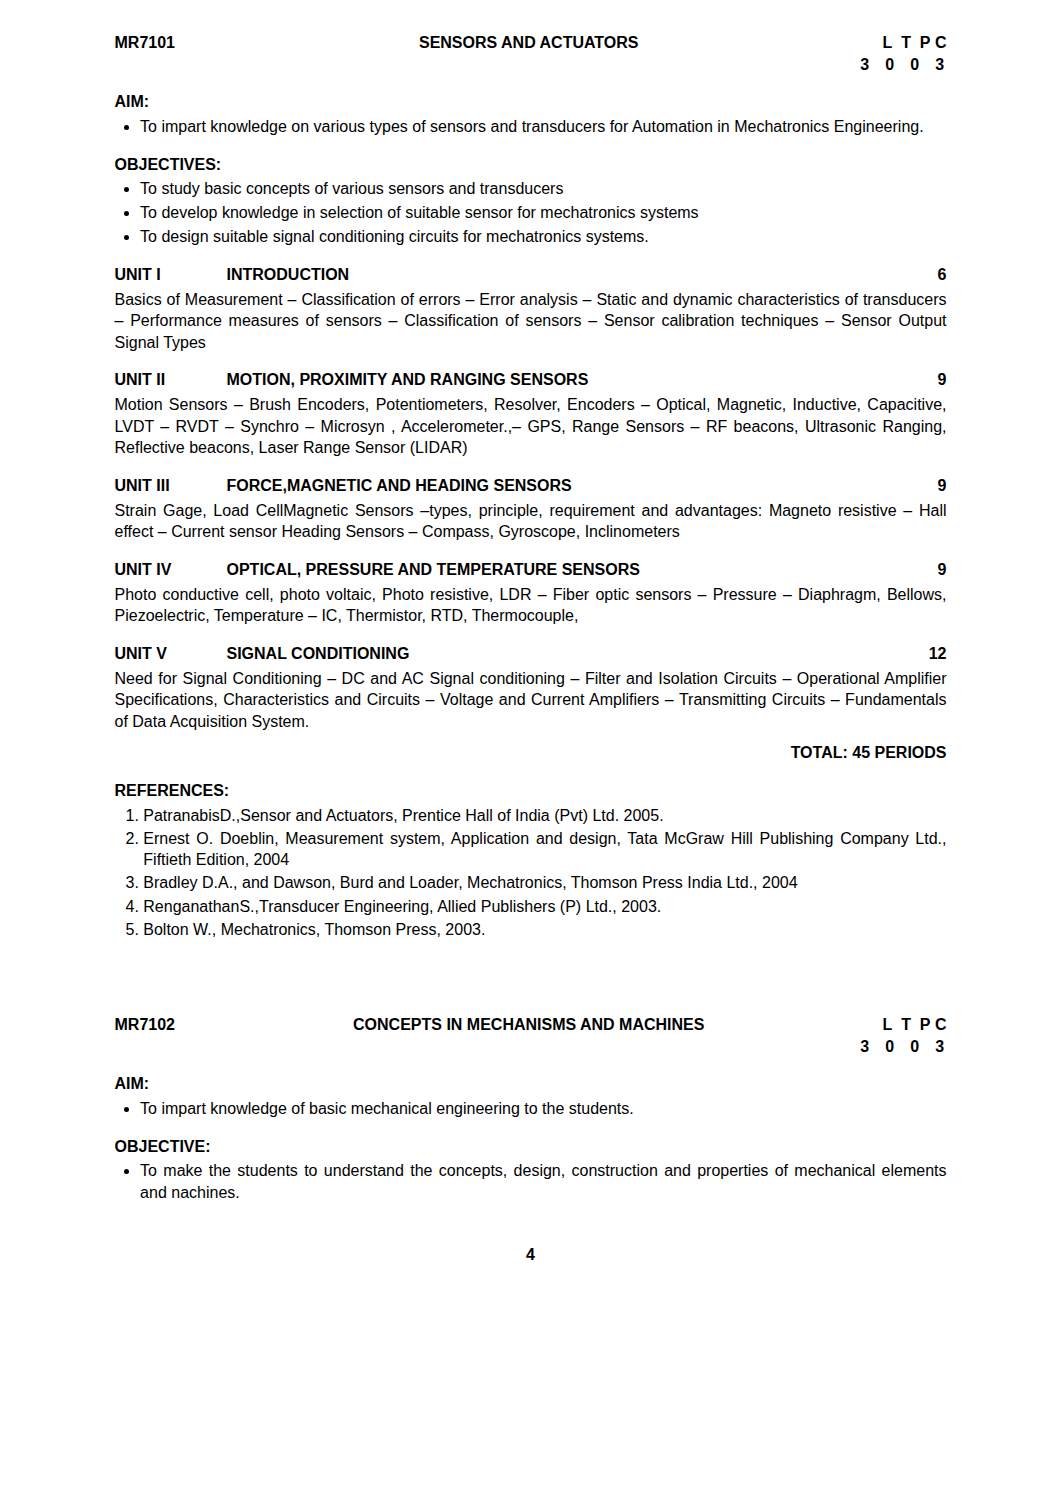MR7101 SENSORS AND ACTUATORS L T P C
3 0 0 3
AIM:
To impart knowledge on various types of sensors and transducers for Automation in Mechatronics Engineering.
OBJECTIVES:
To study basic concepts of various sensors and transducers
To develop knowledge in selection of suitable sensor for mechatronics systems
To design suitable signal conditioning circuits for mechatronics systems.
UNIT I INTRODUCTION 6
Basics of Measurement – Classification of errors – Error analysis – Static and dynamic characteristics of transducers – Performance measures of sensors – Classification of sensors – Sensor calibration techniques – Sensor Output Signal Types
UNIT II MOTION, PROXIMITY AND RANGING SENSORS 9
Motion Sensors – Brush Encoders, Potentiometers, Resolver, Encoders – Optical, Magnetic, Inductive, Capacitive, LVDT – RVDT – Synchro – Microsyn , Accelerometer.,– GPS, Range Sensors – RF beacons, Ultrasonic Ranging, Reflective beacons, Laser Range Sensor (LIDAR)
UNIT III FORCE,MAGNETIC AND HEADING SENSORS 9
Strain Gage, Load CellMagnetic Sensors –types, principle, requirement and advantages: Magneto resistive – Hall effect – Current sensor Heading Sensors – Compass, Gyroscope, Inclinometers
UNIT IV OPTICAL, PRESSURE AND TEMPERATURE SENSORS 9
Photo conductive cell, photo voltaic, Photo resistive, LDR – Fiber optic sensors – Pressure – Diaphragm, Bellows, Piezoelectric, Temperature – IC, Thermistor, RTD, Thermocouple,
UNIT V SIGNAL CONDITIONING 12
Need for Signal Conditioning – DC and AC Signal conditioning – Filter and Isolation Circuits – Operational Amplifier Specifications, Characteristics and Circuits – Voltage and Current Amplifiers – Transmitting Circuits – Fundamentals of Data Acquisition System.
TOTAL: 45 PERIODS
REFERENCES:
PatranabisD.,Sensor and Actuators, Prentice Hall of India (Pvt) Ltd. 2005.
Ernest O. Doeblin, Measurement system, Application and design, Tata McGraw Hill Publishing Company Ltd., Fiftieth Edition, 2004
Bradley D.A., and Dawson, Burd and Loader, Mechatronics, Thomson Press India Ltd., 2004
RenganathanS.,Transducer Engineering, Allied Publishers (P) Ltd., 2003.
Bolton W., Mechatronics, Thomson Press, 2003.
MR7102 CONCEPTS IN MECHANISMS AND MACHINES L T P C
3 0 0 3
AIM:
To impart knowledge of basic mechanical engineering to the students.
OBJECTIVE:
To make the students to understand the concepts, design, construction and properties of mechanical elements and nachines.
4